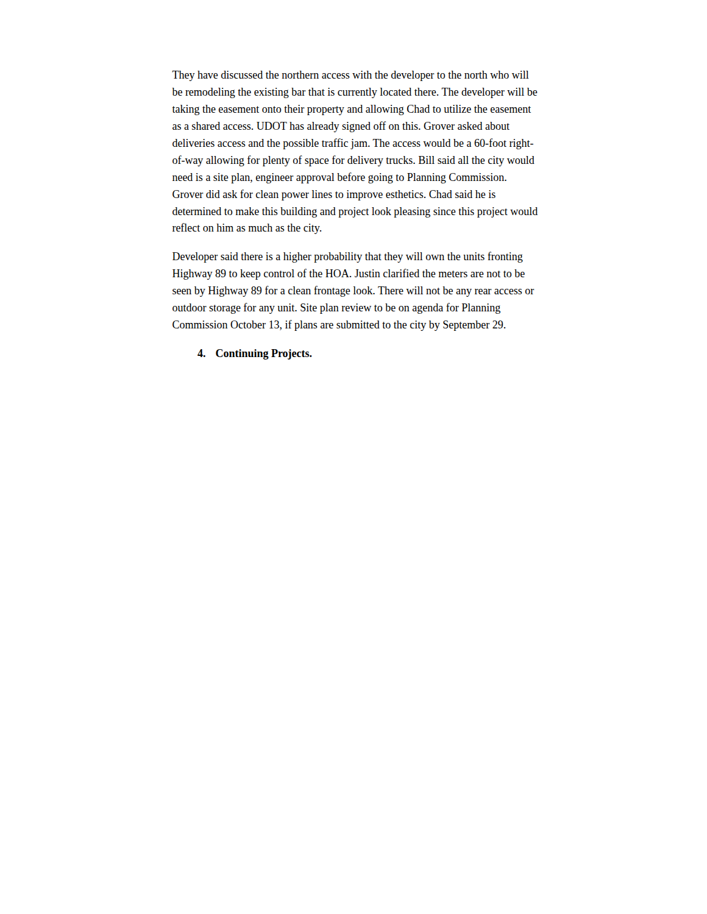They have discussed the northern access with the developer to the north who will be remodeling the existing bar that is currently located there. The developer will be taking the easement onto their property and allowing Chad to utilize the easement as a shared access. UDOT has already signed off on this. Grover asked about deliveries access and the possible traffic jam. The access would be a 60-foot right-of-way allowing for plenty of space for delivery trucks. Bill said all the city would need is a site plan, engineer approval before going to Planning Commission. Grover did ask for clean power lines to improve esthetics. Chad said he is determined to make this building and project look pleasing since this project would reflect on him as much as the city.
Developer said there is a higher probability that they will own the units fronting Highway 89 to keep control of the HOA. Justin clarified the meters are not to be seen by Highway 89 for a clean frontage look. There will not be any rear access or outdoor storage for any unit. Site plan review to be on agenda for Planning Commission October 13, if plans are submitted to the city by September 29.
Continuing Projects.